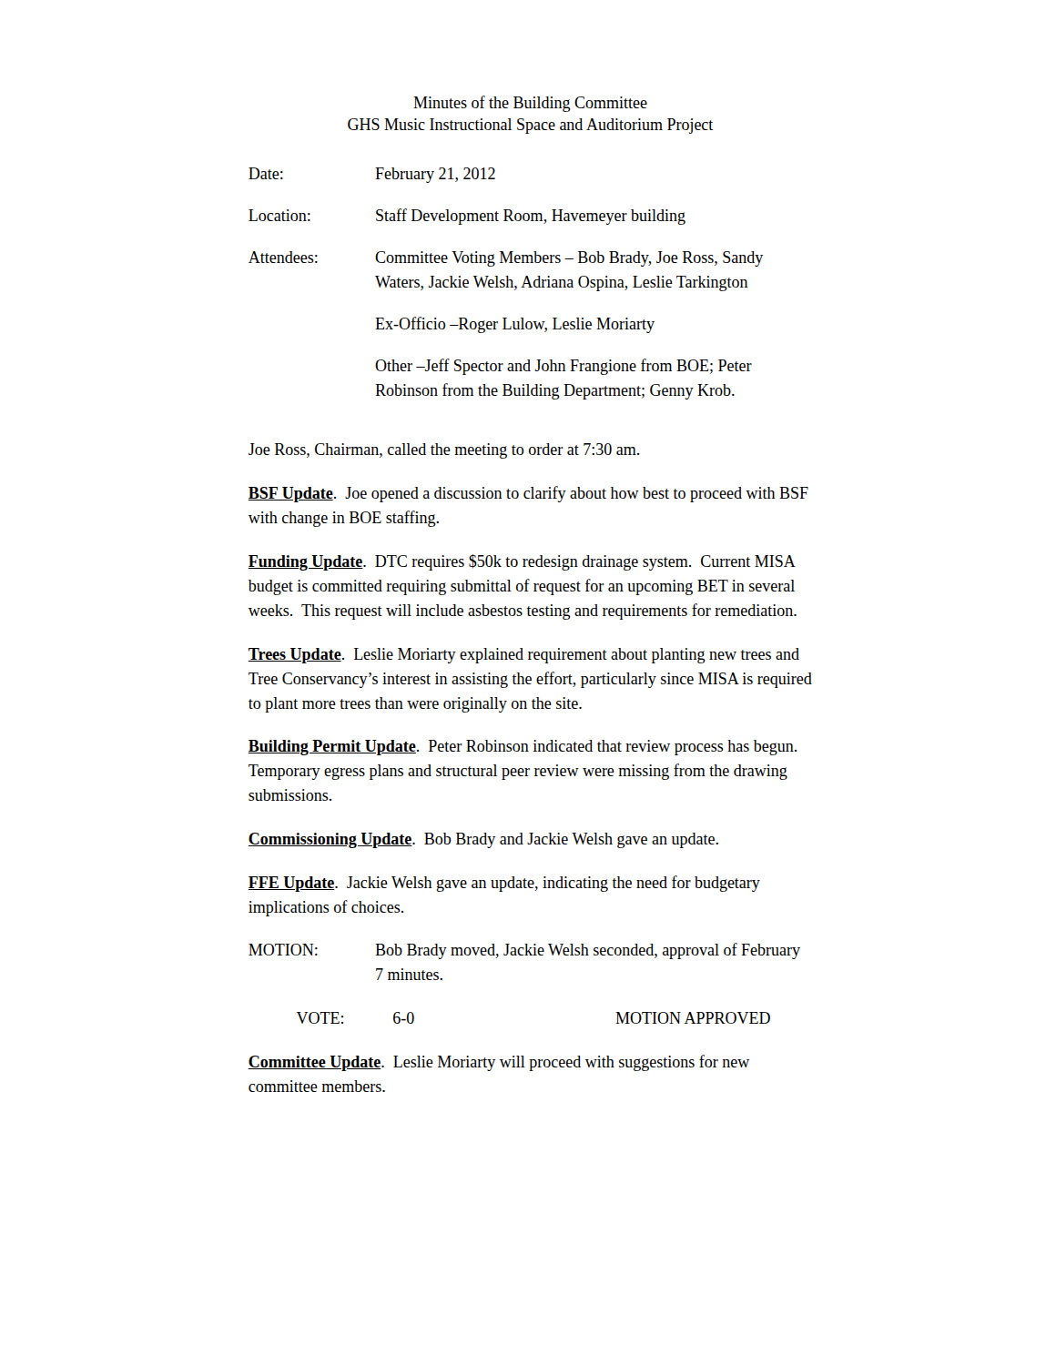Minutes of the Building Committee
GHS Music Instructional Space and Auditorium Project
| Date: | February 21, 2012 |
| Location: | Staff Development Room, Havemeyer building |
| Attendees: | Committee Voting Members – Bob Brady, Joe Ross, Sandy Waters, Jackie Welsh, Adriana Ospina, Leslie Tarkington Ex-Officio –Roger Lulow, Leslie Moriarty Other –Jeff Spector and John Frangione from BOE; Peter Robinson from the Building Department; Genny Krob. |
Joe Ross, Chairman, called the meeting to order at 7:30 am.
BSF Update. Joe opened a discussion to clarify about how best to proceed with BSF with change in BOE staffing.
Funding Update. DTC requires $50k to redesign drainage system. Current MISA budget is committed requiring submittal of request for an upcoming BET in several weeks. This request will include asbestos testing and requirements for remediation.
Trees Update. Leslie Moriarty explained requirement about planting new trees and Tree Conservancy’s interest in assisting the effort, particularly since MISA is required to plant more trees than were originally on the site.
Building Permit Update. Peter Robinson indicated that review process has begun. Temporary egress plans and structural peer review were missing from the drawing submissions.
Commissioning Update. Bob Brady and Jackie Welsh gave an update.
FFE Update. Jackie Welsh gave an update, indicating the need for budgetary implications of choices.
MOTION:
Bob Brady moved, Jackie Welsh seconded, approval of February 7 minutes.
VOTE:
6-0
MOTION APPROVED
Committee Update. Leslie Moriarty will proceed with suggestions for new committee members.